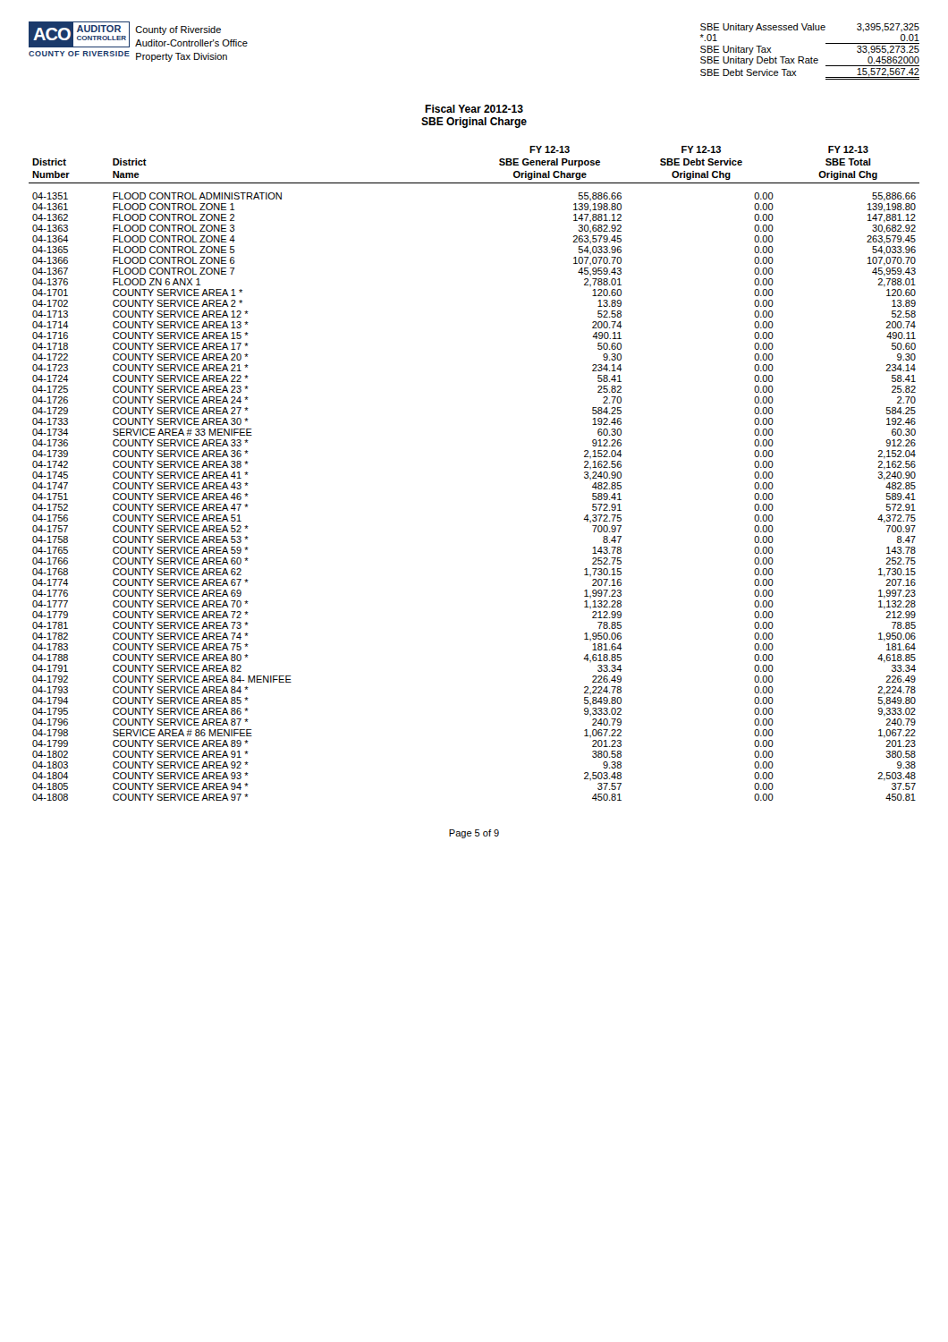ACO
AUDITORCONTROLLER
COUNTY OF RIVERSIDE
County of Riverside
Auditor-Controller's Office
Property Tax Division
| SBE Unitary Assessed Value | 3,395,527,325 |
| *.01 | 0.01 |
| SBE Unitary Tax | 33,955,273.25 |
| SBE Unitary Debt Tax Rate | 0.45862000 |
| SBE Debt Service Tax | 15,572,567.42 |
Fiscal Year 2012-13
SBE Original Charge
| | | FY 12-13 | FY 12-13 | FY 12-13 |
| --- | --- | --- | --- | --- |
| District | District | SBE General Purpose | SBE Debt Service | SBE Total |
| Number | Name | Original Charge | Original Chg | Original Chg |
| 04-1351 | FLOOD CONTROL ADMINISTRATION | 55,886.66 | 0.00 | 55,886.66 |
| 04-1361 | FLOOD CONTROL ZONE 1 | 139,198.80 | 0.00 | 139,198.80 |
| 04-1362 | FLOOD CONTROL ZONE 2 | 147,881.12 | 0.00 | 147,881.12 |
| 04-1363 | FLOOD CONTROL ZONE 3 | 30,682.92 | 0.00 | 30,682.92 |
| 04-1364 | FLOOD CONTROL ZONE 4 | 263,579.45 | 0.00 | 263,579.45 |
| 04-1365 | FLOOD CONTROL ZONE 5 | 54,033.96 | 0.00 | 54,033.96 |
| 04-1366 | FLOOD CONTROL ZONE 6 | 107,070.70 | 0.00 | 107,070.70 |
| 04-1367 | FLOOD CONTROL ZONE 7 | 45,959.43 | 0.00 | 45,959.43 |
| 04-1376 | FLOOD ZN 6 ANX 1 | 2,788.01 | 0.00 | 2,788.01 |
| 04-1701 | COUNTY SERVICE AREA 1 * | 120.60 | 0.00 | 120.60 |
| 04-1702 | COUNTY SERVICE AREA 2 * | 13.89 | 0.00 | 13.89 |
| 04-1713 | COUNTY SERVICE AREA 12 * | 52.58 | 0.00 | 52.58 |
| 04-1714 | COUNTY SERVICE AREA 13 * | 200.74 | 0.00 | 200.74 |
| 04-1716 | COUNTY SERVICE AREA 15 * | 490.11 | 0.00 | 490.11 |
| 04-1718 | COUNTY SERVICE AREA 17 * | 50.60 | 0.00 | 50.60 |
| 04-1722 | COUNTY SERVICE AREA 20 * | 9.30 | 0.00 | 9.30 |
| 04-1723 | COUNTY SERVICE AREA 21 * | 234.14 | 0.00 | 234.14 |
| 04-1724 | COUNTY SERVICE AREA 22 * | 58.41 | 0.00 | 58.41 |
| 04-1725 | COUNTY SERVICE AREA 23 * | 25.82 | 0.00 | 25.82 |
| 04-1726 | COUNTY SERVICE AREA 24 * | 2.70 | 0.00 | 2.70 |
| 04-1729 | COUNTY SERVICE AREA 27 * | 584.25 | 0.00 | 584.25 |
| 04-1733 | COUNTY SERVICE AREA 30 * | 192.46 | 0.00 | 192.46 |
| 04-1734 | SERVICE AREA # 33 MENIFEE | 60.30 | 0.00 | 60.30 |
| 04-1736 | COUNTY SERVICE AREA 33 * | 912.26 | 0.00 | 912.26 |
| 04-1739 | COUNTY SERVICE AREA 36 * | 2,152.04 | 0.00 | 2,152.04 |
| 04-1742 | COUNTY SERVICE AREA 38 * | 2,162.56 | 0.00 | 2,162.56 |
| 04-1745 | COUNTY SERVICE AREA 41 * | 3,240.90 | 0.00 | 3,240.90 |
| 04-1747 | COUNTY SERVICE AREA 43 * | 482.85 | 0.00 | 482.85 |
| 04-1751 | COUNTY SERVICE AREA 46 * | 589.41 | 0.00 | 589.41 |
| 04-1752 | COUNTY SERVICE AREA 47 * | 572.91 | 0.00 | 572.91 |
| 04-1756 | COUNTY SERVICE AREA 51 | 4,372.75 | 0.00 | 4,372.75 |
| 04-1757 | COUNTY SERVICE AREA 52 * | 700.97 | 0.00 | 700.97 |
| 04-1758 | COUNTY SERVICE AREA 53 * | 8.47 | 0.00 | 8.47 |
| 04-1765 | COUNTY SERVICE AREA 59 * | 143.78 | 0.00 | 143.78 |
| 04-1766 | COUNTY SERVICE AREA 60 * | 252.75 | 0.00 | 252.75 |
| 04-1768 | COUNTY SERVICE AREA 62 | 1,730.15 | 0.00 | 1,730.15 |
| 04-1774 | COUNTY SERVICE AREA 67 * | 207.16 | 0.00 | 207.16 |
| 04-1776 | COUNTY SERVICE AREA 69 | 1,997.23 | 0.00 | 1,997.23 |
| 04-1777 | COUNTY SERVICE AREA 70 * | 1,132.28 | 0.00 | 1,132.28 |
| 04-1779 | COUNTY SERVICE AREA 72 * | 212.99 | 0.00 | 212.99 |
| 04-1781 | COUNTY SERVICE AREA 73 * | 78.85 | 0.00 | 78.85 |
| 04-1782 | COUNTY SERVICE AREA 74 * | 1,950.06 | 0.00 | 1,950.06 |
| 04-1783 | COUNTY SERVICE AREA 75 * | 181.64 | 0.00 | 181.64 |
| 04-1788 | COUNTY SERVICE AREA 80 * | 4,618.85 | 0.00 | 4,618.85 |
| 04-1791 | COUNTY SERVICE AREA 82 | 33.34 | 0.00 | 33.34 |
| 04-1792 | COUNTY SERVICE AREA 84- MENIFEE | 226.49 | 0.00 | 226.49 |
| 04-1793 | COUNTY SERVICE AREA 84 * | 2,224.78 | 0.00 | 2,224.78 |
| 04-1794 | COUNTY SERVICE AREA 85 * | 5,849.80 | 0.00 | 5,849.80 |
| 04-1795 | COUNTY SERVICE AREA 86 * | 9,333.02 | 0.00 | 9,333.02 |
| 04-1796 | COUNTY SERVICE AREA 87 * | 240.79 | 0.00 | 240.79 |
| 04-1798 | SERVICE AREA # 86 MENIFEE | 1,067.22 | 0.00 | 1,067.22 |
| 04-1799 | COUNTY SERVICE AREA 89 * | 201.23 | 0.00 | 201.23 |
| 04-1802 | COUNTY SERVICE AREA 91 * | 380.58 | 0.00 | 380.58 |
| 04-1803 | COUNTY SERVICE AREA 92 * | 9.38 | 0.00 | 9.38 |
| 04-1804 | COUNTY SERVICE AREA 93 * | 2,503.48 | 0.00 | 2,503.48 |
| 04-1805 | COUNTY SERVICE AREA 94 * | 37.57 | 0.00 | 37.57 |
| 04-1808 | COUNTY SERVICE AREA 97 * | 450.81 | 0.00 | 450.81 |
Page 5 of 9